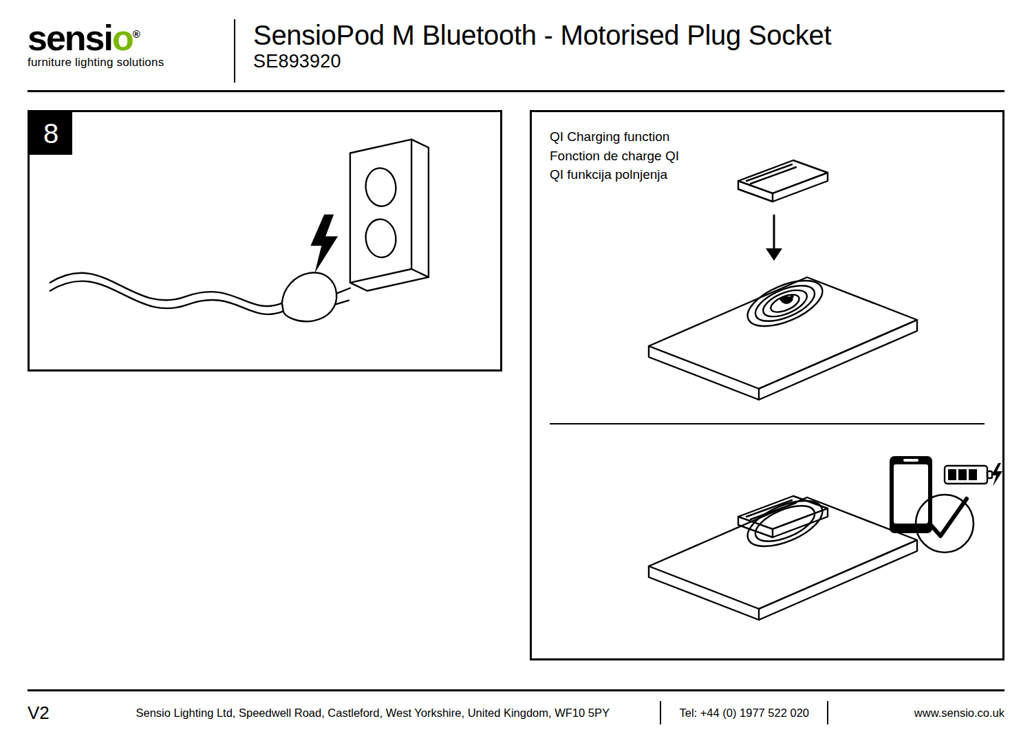sensio®
furniture lighting solutions
SensioPod M Bluetooth - Motorised Plug Socket
SE893920
8
QI Charging function
Fonction de charge QI
QI funkcija polnjenja
V2
Sensio Lighting Ltd, Speedwell Road, Castleford, West Yorkshire, United Kingdom, WF10 5PY
Tel: +44 (0) 1977 522 020
www.sensio.co.uk